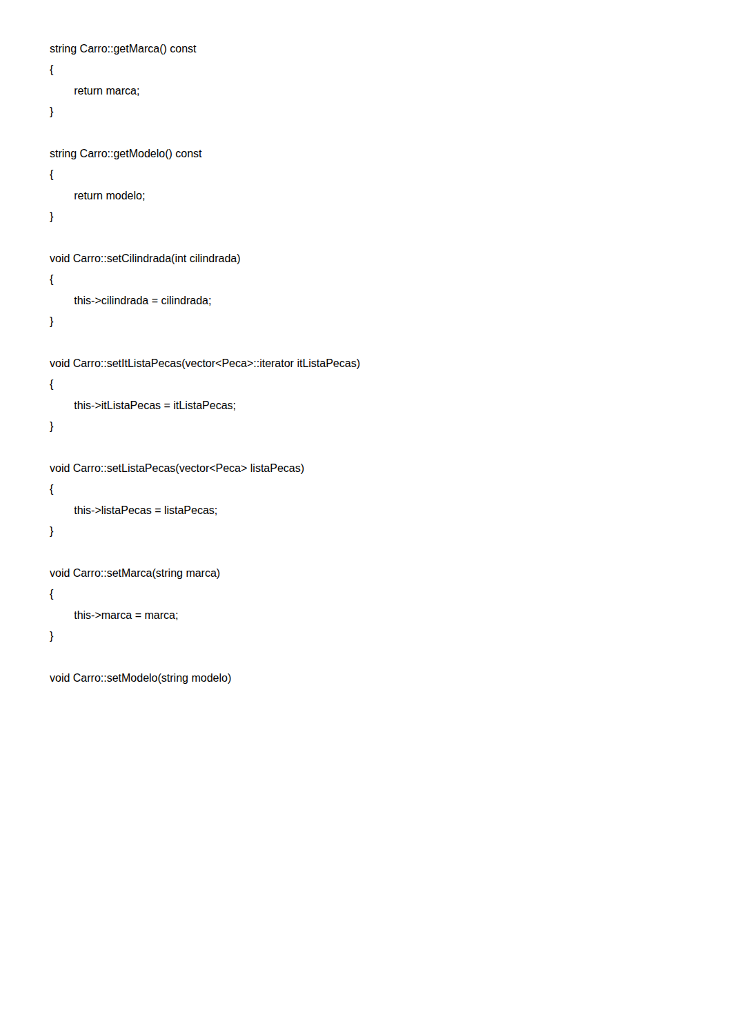string Carro::getMarca() const
{
return marca;
}
string Carro::getModelo() const
{
return modelo;
}
void Carro::setCilindrada(int cilindrada)
{
this->cilindrada = cilindrada;
}
void Carro::setItListaPecas(vector<Peca>::iterator itListaPecas)
{
this->itListaPecas = itListaPecas;
}
void Carro::setListaPecas(vector<Peca> listaPecas)
{
this->listaPecas = listaPecas;
}
void Carro::setMarca(string marca)
{
this->marca = marca;
}
void Carro::setModelo(string modelo)